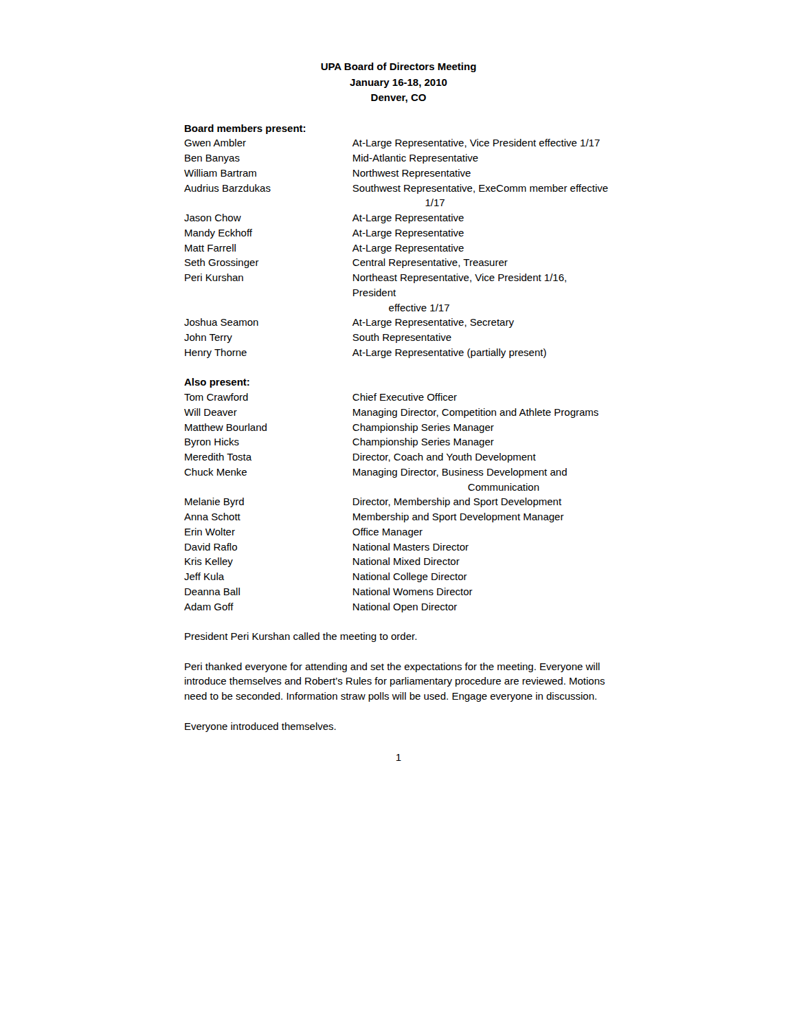UPA Board of Directors Meeting January 16-18, 2010 Denver, CO
Board members present:
| Gwen Ambler | At-Large Representative, Vice President effective 1/17 |
| Ben Banyas | Mid-Atlantic Representative |
| William Bartram | Northwest Representative |
| Audrius Barzdukas | Southwest Representative, ExeComm member effective 1/17 |
| Jason Chow | At-Large Representative |
| Mandy Eckhoff | At-Large Representative |
| Matt Farrell | At-Large Representative |
| Seth Grossinger | Central Representative, Treasurer |
| Peri Kurshan | Northeast Representative, Vice President 1/16, President effective 1/17 |
| Joshua Seamon | At-Large Representative, Secretary |
| John Terry | South Representative |
| Henry Thorne | At-Large Representative (partially present) |
Also present:
| Tom Crawford | Chief Executive Officer |
| Will Deaver | Managing Director, Competition and Athlete Programs |
| Matthew Bourland | Championship Series Manager |
| Byron Hicks | Championship Series Manager |
| Meredith Tosta | Director, Coach and Youth Development |
| Chuck Menke | Managing Director, Business Development and Communication |
| Melanie Byrd | Director, Membership and Sport Development |
| Anna Schott | Membership and Sport Development Manager |
| Erin Wolter | Office Manager |
| David Raflo | National Masters Director |
| Kris Kelley | National Mixed Director |
| Jeff Kula | National College Director |
| Deanna Ball | National Womens Director |
| Adam Goff | National Open Director |
President Peri Kurshan called the meeting to order.
Peri thanked everyone for attending and set the expectations for the meeting. Everyone will introduce themselves and Robert’s Rules for parliamentary procedure are reviewed. Motions need to be seconded. Information straw polls will be used. Engage everyone in discussion.
Everyone introduced themselves.
1